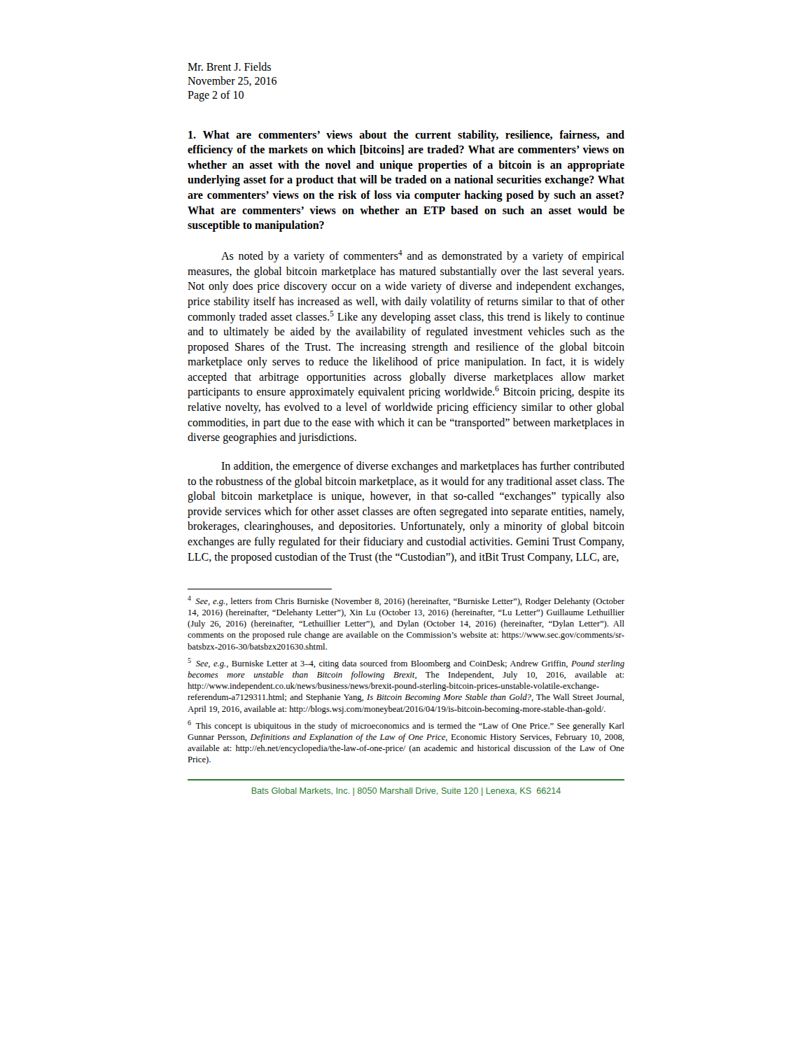Mr. Brent J. Fields
November 25, 2016
Page 2 of 10
1. What are commenters’ views about the current stability, resilience, fairness, and efficiency of the markets on which [bitcoins] are traded? What are commenters’ views on whether an asset with the novel and unique properties of a bitcoin is an appropriate underlying asset for a product that will be traded on a national securities exchange? What are commenters’ views on the risk of loss via computer hacking posed by such an asset? What are commenters’ views on whether an ETP based on such an asset would be susceptible to manipulation?
As noted by a variety of commenters4 and as demonstrated by a variety of empirical measures, the global bitcoin marketplace has matured substantially over the last several years. Not only does price discovery occur on a wide variety of diverse and independent exchanges, price stability itself has increased as well, with daily volatility of returns similar to that of other commonly traded asset classes.5 Like any developing asset class, this trend is likely to continue and to ultimately be aided by the availability of regulated investment vehicles such as the proposed Shares of the Trust. The increasing strength and resilience of the global bitcoin marketplace only serves to reduce the likelihood of price manipulation. In fact, it is widely accepted that arbitrage opportunities across globally diverse marketplaces allow market participants to ensure approximately equivalent pricing worldwide.6 Bitcoin pricing, despite its relative novelty, has evolved to a level of worldwide pricing efficiency similar to other global commodities, in part due to the ease with which it can be “transported” between marketplaces in diverse geographies and jurisdictions.
In addition, the emergence of diverse exchanges and marketplaces has further contributed to the robustness of the global bitcoin marketplace, as it would for any traditional asset class. The global bitcoin marketplace is unique, however, in that so-called “exchanges” typically also provide services which for other asset classes are often segregated into separate entities, namely, brokerages, clearinghouses, and depositories. Unfortunately, only a minority of global bitcoin exchanges are fully regulated for their fiduciary and custodial activities. Gemini Trust Company, LLC, the proposed custodian of the Trust (the “Custodian”), and itBit Trust Company, LLC, are,
4 See, e.g., letters from Chris Burniske (November 8, 2016) (hereinafter, “Burniske Letter”), Rodger Delehanty (October 14, 2016) (hereinafter, “Delehanty Letter”), Xin Lu (October 13, 2016) (hereinafter, “Lu Letter”) Guillaume Lethuillier (July 26, 2016) (hereinafter, “Lethuillier Letter”), and Dylan (October 14, 2016) (hereinafter, “Dylan Letter”). All comments on the proposed rule change are available on the Commission’s website at: https://www.sec.gov/comments/sr-batsbzx-2016-30/batsbzx201630.shtml.
5 See, e.g., Burniske Letter at 3–4, citing data sourced from Bloomberg and CoinDesk; Andrew Griffin, Pound sterling becomes more unstable than Bitcoin following Brexit, The Independent, July 10, 2016, available at: http://www.independent.co.uk/news/business/news/brexit-pound-sterling-bitcoin-prices-unstable-volatile-exchange-referendum-a7129311.html; and Stephanie Yang, Is Bitcoin Becoming More Stable than Gold?, The Wall Street Journal, April 19, 2016, available at: http://blogs.wsj.com/moneybeat/2016/04/19/is-bitcoin-becoming-more-stable-than-gold/.
6 This concept is ubiquitous in the study of microeconomics and is termed the “Law of One Price.” See generally Karl Gunnar Persson, Definitions and Explanation of the Law of One Price, Economic History Services, February 10, 2008, available at: http://eh.net/encyclopedia/the-law-of-one-price/ (an academic and historical discussion of the Law of One Price).
Bats Global Markets, Inc. | 8050 Marshall Drive, Suite 120 | Lenexa, KS 66214